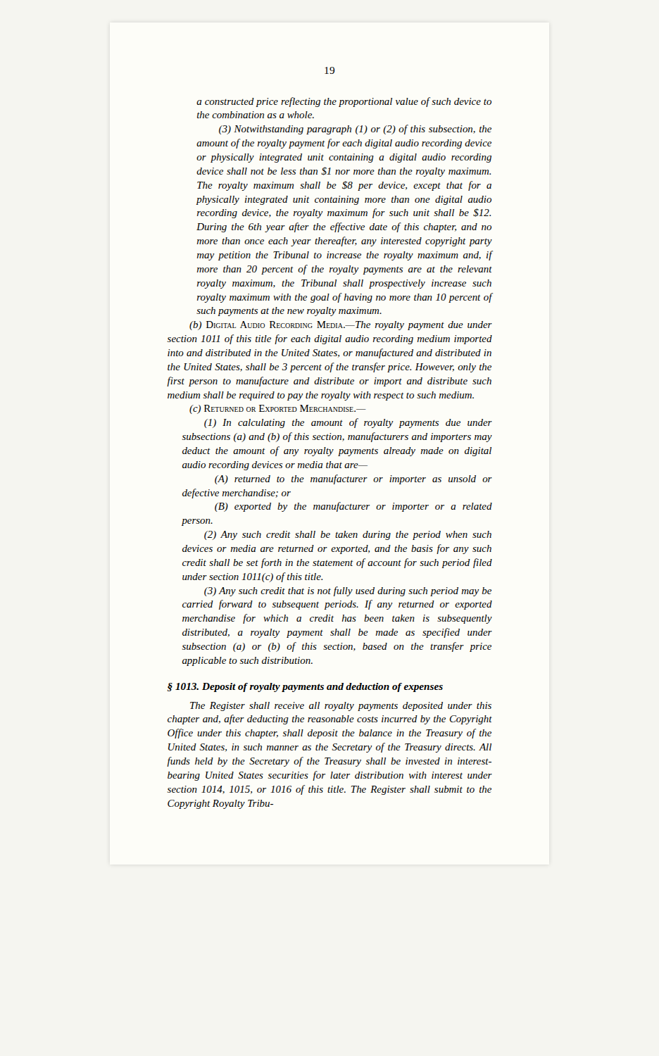19
a constructed price reflecting the proportional value of such device to the combination as a whole.
(3) Notwithstanding paragraph (1) or (2) of this subsection, the amount of the royalty payment for each digital audio recording device or physically integrated unit containing a digital audio recording device shall not be less than $1 nor more than the royalty maximum. The royalty maximum shall be $8 per device, except that for a physically integrated unit containing more than one digital audio recording device, the royalty maximum for such unit shall be $12. During the 6th year after the effective date of this chapter, and no more than once each year thereafter, any interested copyright party may petition the Tribunal to increase the royalty maximum and, if more than 20 percent of the royalty payments are at the relevant royalty maximum, the Tribunal shall prospectively increase such royalty maximum with the goal of having no more than 10 percent of such payments at the new royalty maximum.
(b) Digital Audio Recording Media.—The royalty payment due under section 1011 of this title for each digital audio recording medium imported into and distributed in the United States, or manufactured and distributed in the United States, shall be 3 percent of the transfer price. However, only the first person to manufacture and distribute or import and distribute such medium shall be required to pay the royalty with respect to such medium.
(c) Returned or Exported Merchandise.—
(1) In calculating the amount of royalty payments due under subsections (a) and (b) of this section, manufacturers and importers may deduct the amount of any royalty payments already made on digital audio recording devices or media that are—
(A) returned to the manufacturer or importer as unsold or defective merchandise; or
(B) exported by the manufacturer or importer or a related person.
(2) Any such credit shall be taken during the period when such devices or media are returned or exported, and the basis for any such credit shall be set forth in the statement of account for such period filed under section 1011(c) of this title.
(3) Any such credit that is not fully used during such period may be carried forward to subsequent periods. If any returned or exported merchandise for which a credit has been taken is subsequently distributed, a royalty payment shall be made as specified under subsection (a) or (b) of this section, based on the transfer price applicable to such distribution.
§ 1013. Deposit of royalty payments and deduction of expenses
The Register shall receive all royalty payments deposited under this chapter and, after deducting the reasonable costs incurred by the Copyright Office under this chapter, shall deposit the balance in the Treasury of the United States, in such manner as the Secretary of the Treasury directs. All funds held by the Secretary of the Treasury shall be invested in interest-bearing United States securities for later distribution with interest under section 1014, 1015, or 1016 of this title. The Register shall submit to the Copyright Royalty Tribu-